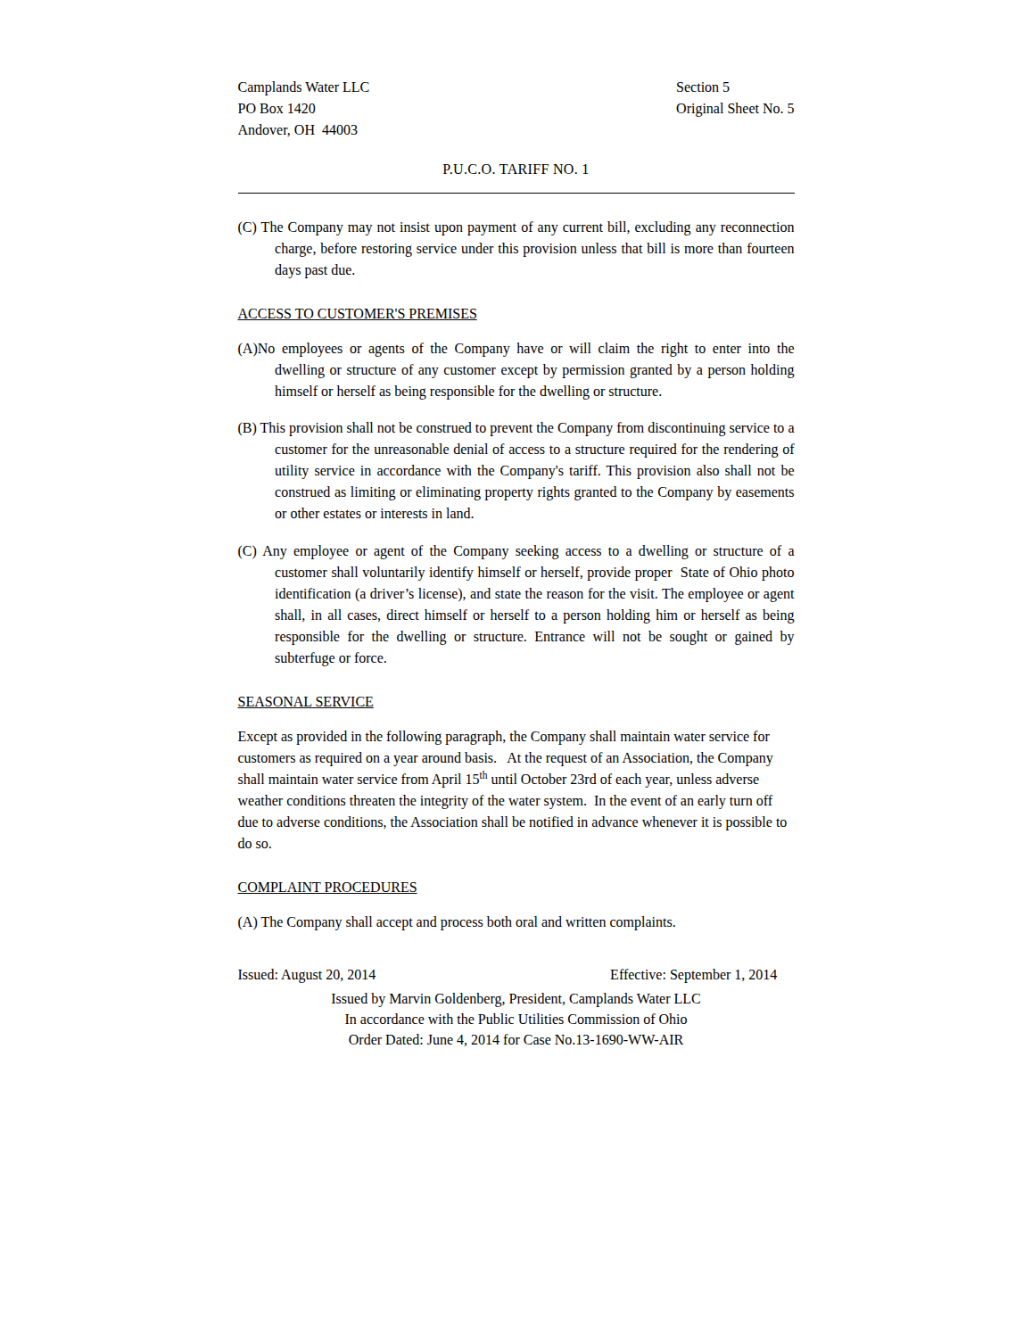Camplands Water LLC
PO Box 1420
Andover, OH 44003
Section 5
Original Sheet No. 5
P.U.C.O. TARIFF NO. 1
(C) The Company may not insist upon payment of any current bill, excluding any reconnection charge, before restoring service under this provision unless that bill is more than fourteen days past due.
ACCESS TO CUSTOMER'S PREMISES
(A) No employees or agents of the Company have or will claim the right to enter into the dwelling or structure of any customer except by permission granted by a person holding himself or herself as being responsible for the dwelling or structure.
(B) This provision shall not be construed to prevent the Company from discontinuing service to a customer for the unreasonable denial of access to a structure required for the rendering of utility service in accordance with the Company's tariff. This provision also shall not be construed as limiting or eliminating property rights granted to the Company by easements or other estates or interests in land.
(C) Any employee or agent of the Company seeking access to a dwelling or structure of a customer shall voluntarily identify himself or herself, provide proper State of Ohio photo identification (a driver’s license), and state the reason for the visit. The employee or agent shall, in all cases, direct himself or herself to a person holding him or herself as being responsible for the dwelling or structure. Entrance will not be sought or gained by subterfuge or force.
SEASONAL SERVICE
Except as provided in the following paragraph, the Company shall maintain water service for customers as required on a year around basis. At the request of an Association, the Company shall maintain water service from April 15th until October 23rd of each year, unless adverse weather conditions threaten the integrity of the water system. In the event of an early turn off due to adverse conditions, the Association shall be notified in advance whenever it is possible to do so.
COMPLAINT PROCEDURES
(A) The Company shall accept and process both oral and written complaints.
Issued: August 20, 2014 Effective: September 1, 2014
Issued by Marvin Goldenberg, President, Camplands Water LLC
In accordance with the Public Utilities Commission of Ohio
Order Dated: June 4, 2014 for Case No.13-1690-WW-AIR